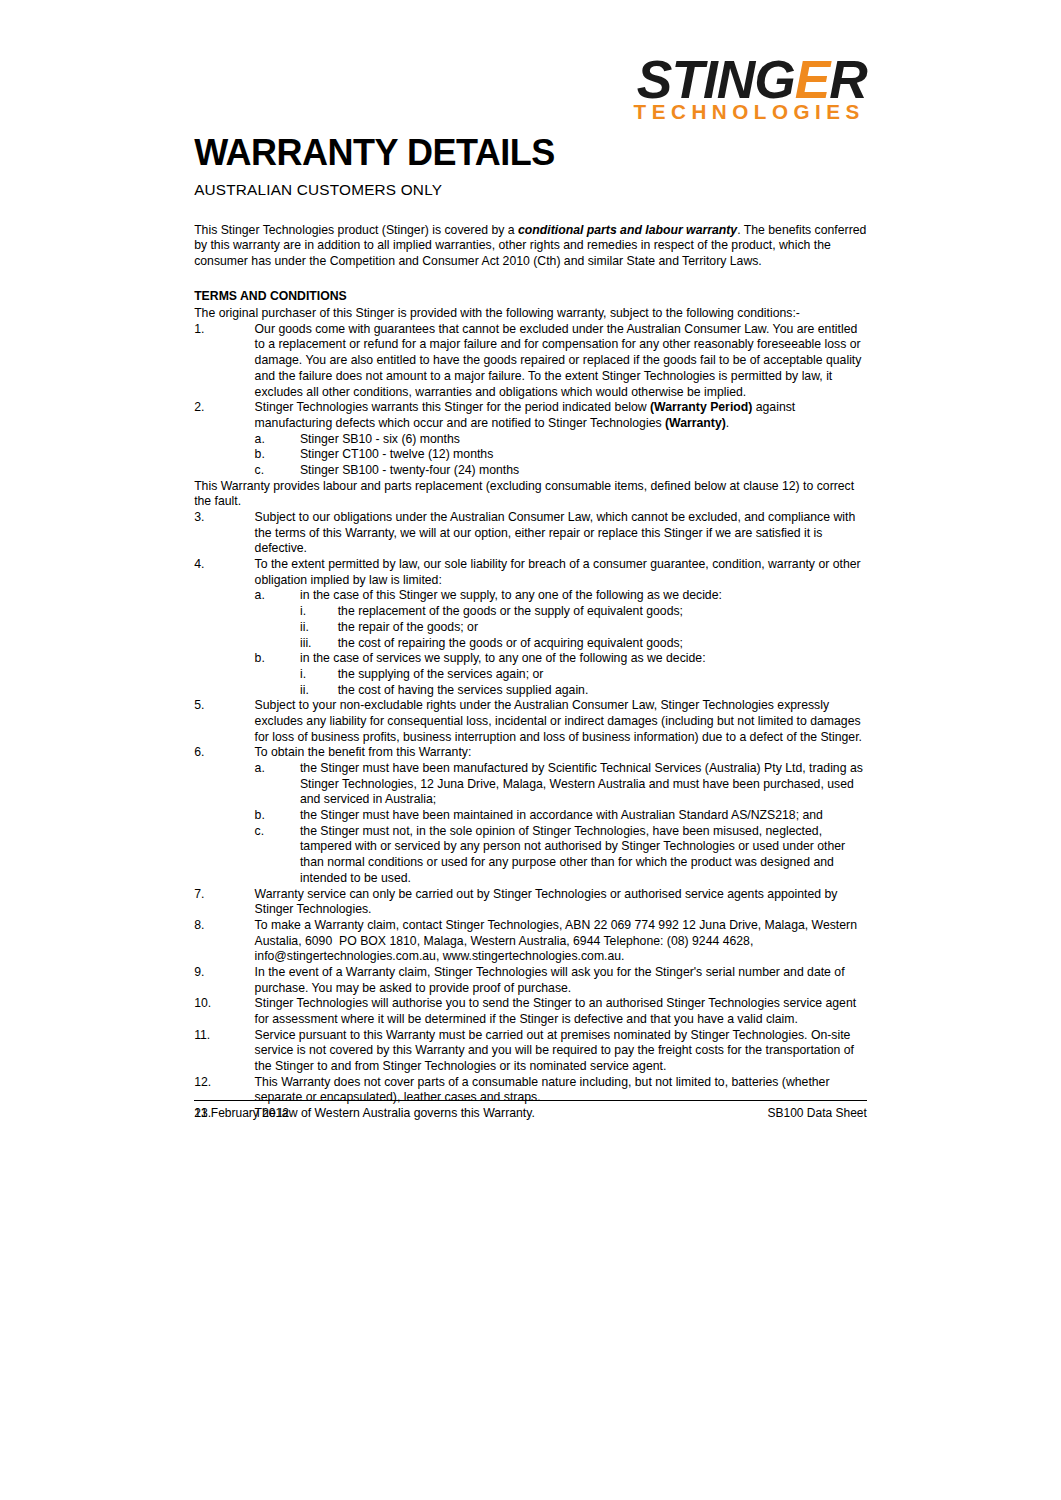STINGER TECHNOLOGIES
WARRANTY DETAILS
AUSTRALIAN CUSTOMERS ONLY
This Stinger Technologies product (Stinger) is covered by a conditional parts and labour warranty. The benefits conferred by this warranty are in addition to all implied warranties, other rights and remedies in respect of the product, which the consumer has under the Competition and Consumer Act 2010 (Cth) and similar State and Territory Laws.
Terms and Conditions
The original purchaser of this Stinger is provided with the following warranty, subject to the following conditions:-
Our goods come with guarantees that cannot be excluded under the Australian Consumer Law. You are entitled to a replacement or refund for a major failure and for compensation for any other reasonably foreseeable loss or damage. You are also entitled to have the goods repaired or replaced if the goods fail to be of acceptable quality and the failure does not amount to a major failure. To the extent Stinger Technologies is permitted by law, it excludes all other conditions, warranties and obligations which would otherwise be implied.
Stinger Technologies warrants this Stinger for the period indicated below (Warranty Period) against manufacturing defects which occur and are notified to Stinger Technologies (Warranty).
Stinger SB10 - six (6) months
Stinger CT100 - twelve (12) months
Stinger SB100 - twenty-four (24) months
This Warranty provides labour and parts replacement (excluding consumable items, defined below at clause 12) to correct the fault.
Subject to our obligations under the Australian Consumer Law, which cannot be excluded, and compliance with the terms of this Warranty, we will at our option, either repair or replace this Stinger if we are satisfied it is defective.
To the extent permitted by law, our sole liability for breach of a consumer guarantee, condition, warranty or other obligation implied by law is limited:
in the case of this Stinger we supply, to any one of the following as we decide:
the replacement of the goods or the supply of equivalent goods;
the repair of the goods; or
the cost of repairing the goods or of acquiring equivalent goods;
in the case of services we supply, to any one of the following as we decide:
the supplying of the services again; or
the cost of having the services supplied again.
Subject to your non-excludable rights under the Australian Consumer Law, Stinger Technologies expressly excludes any liability for consequential loss, incidental or indirect damages (including but not limited to damages for loss of business profits, business interruption and loss of business information) due to a defect of the Stinger.
To obtain the benefit from this Warranty:
the Stinger must have been manufactured by Scientific Technical Services (Australia) Pty Ltd, trading as Stinger Technologies, 12 Juna Drive, Malaga, Western Australia and must have been purchased, used and serviced in Australia;
the Stinger must have been maintained in accordance with Australian Standard AS/NZS218; and
the Stinger must not, in the sole opinion of Stinger Technologies, have been misused, neglected, tampered with or serviced by any person not authorised by Stinger Technologies or used under other than normal conditions or used for any purpose other than for which the product was designed and intended to be used.
Warranty service can only be carried out by Stinger Technologies or authorised service agents appointed by Stinger Technologies.
To make a Warranty claim, contact Stinger Technologies, ABN 22 069 774 992 12 Juna Drive, Malaga, Western Austalia, 6090 PO BOX 1810, Malaga, Western Australia, 6944 Telephone: (08) 9244 4628, info@stingertechnologies.com.au, www.stingertechnologies.com.au.
In the event of a Warranty claim, Stinger Technologies will ask you for the Stinger's serial number and date of purchase. You may be asked to provide proof of purchase.
Stinger Technologies will authorise you to send the Stinger to an authorised Stinger Technologies service agent for assessment where it will be determined if the Stinger is defective and that you have a valid claim.
Service pursuant to this Warranty must be carried out at premises nominated by Stinger Technologies. On-site service is not covered by this Warranty and you will be required to pay the freight costs for the transportation of the Stinger to and from Stinger Technologies or its nominated service agent.
This Warranty does not cover parts of a consumable nature including, but not limited to, batteries (whether separate or encapsulated), leather cases and straps.
The law of Western Australia governs this Warranty.
21 February 2012 SB100 Data Sheet